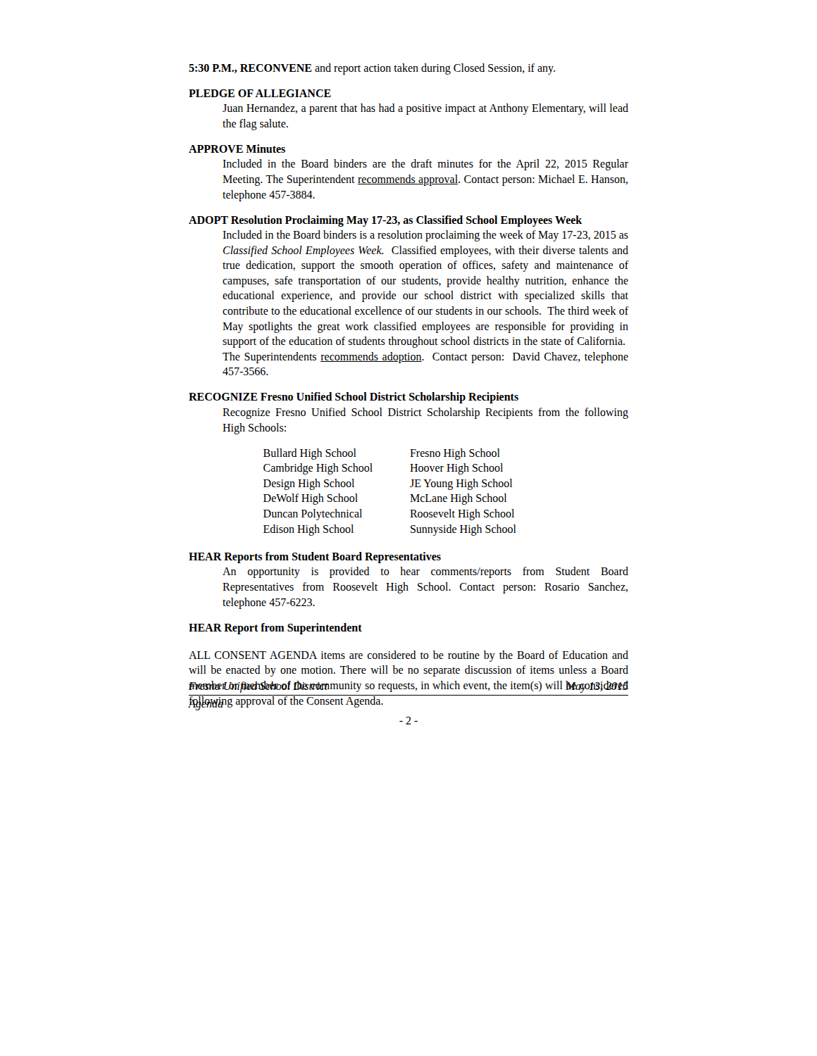5:30 P.M., RECONVENE and report action taken during Closed Session, if any.
PLEDGE OF ALLEGIANCE
Juan Hernandez, a parent that has had a positive impact at Anthony Elementary, will lead the flag salute.
APPROVE Minutes
Included in the Board binders are the draft minutes for the April 22, 2015 Regular Meeting. The Superintendent recommends approval. Contact person: Michael E. Hanson, telephone 457-3884.
ADOPT Resolution Proclaiming May 17-23, as Classified School Employees Week
Included in the Board binders is a resolution proclaiming the week of May 17-23, 2015 as Classified School Employees Week. Classified employees, with their diverse talents and true dedication, support the smooth operation of offices, safety and maintenance of campuses, safe transportation of our students, provide healthy nutrition, enhance the educational experience, and provide our school district with specialized skills that contribute to the educational excellence of our students in our schools. The third week of May spotlights the great work classified employees are responsible for providing in support of the education of students throughout school districts in the state of California. The Superintendents recommends adoption. Contact person: David Chavez, telephone 457-3566.
RECOGNIZE Fresno Unified School District Scholarship Recipients
Recognize Fresno Unified School District Scholarship Recipients from the following High Schools:
| Bullard High School | Fresno High School |
| Cambridge High School | Hoover High School |
| Design High School | JE Young High School |
| DeWolf High School | McLane High School |
| Duncan Polytechnical | Roosevelt High School |
| Edison High School | Sunnyside High School |
HEAR Reports from Student Board Representatives
An opportunity is provided to hear comments/reports from Student Board Representatives from Roosevelt High School. Contact person: Rosario Sanchez, telephone 457-6223.
HEAR Report from Superintendent
ALL CONSENT AGENDA items are considered to be routine by the Board of Education and will be enacted by one motion. There will be no separate discussion of items unless a Board member or member of the community so requests, in which event, the item(s) will be considered following approval of the Consent Agenda.
Fresno Unified School District May 13, 2015
Agenda
- 2 -